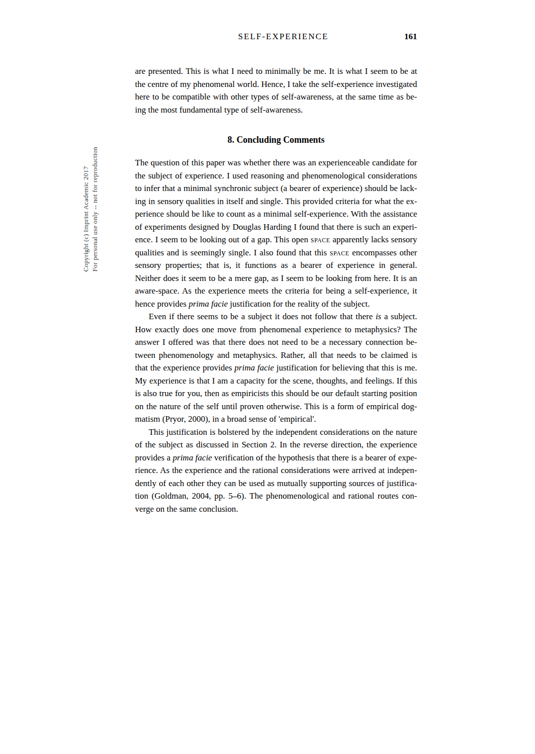Copyright (c) Imprint Academic 2017
For personal use only -- not for reproduction
SELF-EXPERIENCE 161
are presented. This is what I need to minimally be me. It is what I seem to be at the centre of my phenomenal world. Hence, I take the self-experience investigated here to be compatible with other types of self-awareness, at the same time as being the most fundamental type of self-awareness.
8. Concluding Comments
The question of this paper was whether there was an experienceable candidate for the subject of experience. I used reasoning and phenomenological considerations to infer that a minimal synchronic subject (a bearer of experience) should be lacking in sensory qualities in itself and single. This provided criteria for what the experience should be like to count as a minimal self-experience. With the assistance of experiments designed by Douglas Harding I found that there is such an experience. I seem to be looking out of a gap. This open space apparently lacks sensory qualities and is seemingly single. I also found that this space encompasses other sensory properties; that is, it functions as a bearer of experience in general. Neither does it seem to be a mere gap, as I seem to be looking from here. It is an aware-space. As the experience meets the criteria for being a self-experience, it hence provides prima facie justification for the reality of the subject.
Even if there seems to be a subject it does not follow that there is a subject. How exactly does one move from phenomenal experience to metaphysics? The answer I offered was that there does not need to be a necessary connection between phenomenology and metaphysics. Rather, all that needs to be claimed is that the experience provides prima facie justification for believing that this is me. My experience is that I am a capacity for the scene, thoughts, and feelings. If this is also true for you, then as empiricists this should be our default starting position on the nature of the self until proven otherwise. This is a form of empirical dogmatism (Pryor, 2000), in a broad sense of 'empirical'.
This justification is bolstered by the independent considerations on the nature of the subject as discussed in Section 2. In the reverse direction, the experience provides a prima facie verification of the hypothesis that there is a bearer of experience. As the experience and the rational considerations were arrived at independently of each other they can be used as mutually supporting sources of justification (Goldman, 2004, pp. 5–6). The phenomenological and rational routes converge on the same conclusion.